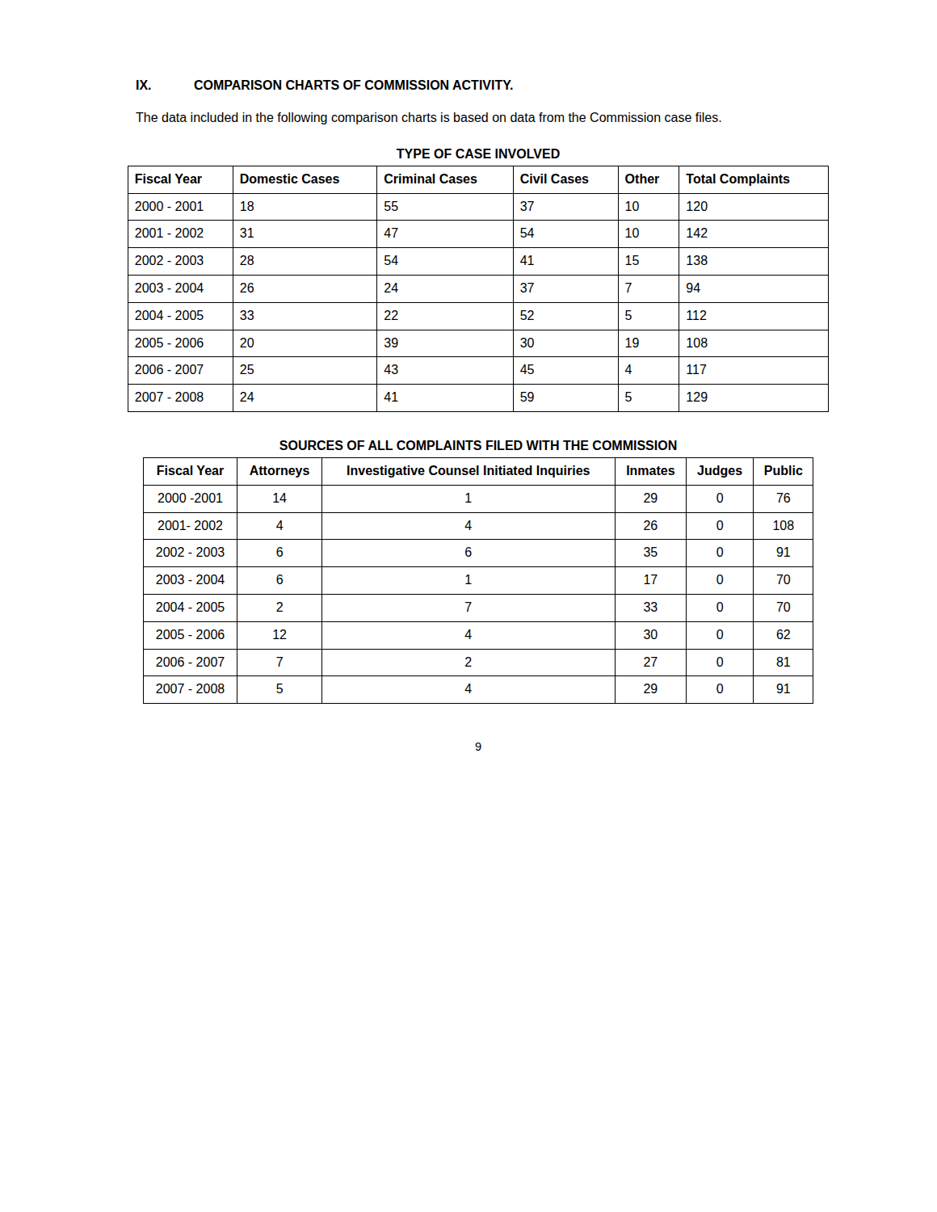IX. COMPARISON CHARTS OF COMMISSION ACTIVITY.
The data included in the following comparison charts is based on data from the Commission case files.
TYPE OF CASE INVOLVED
| Fiscal Year | Domestic Cases | Criminal Cases | Civil Cases | Other | Total Complaints |
| --- | --- | --- | --- | --- | --- |
| 2000 - 2001 | 18 | 55 | 37 | 10 | 120 |
| 2001 - 2002 | 31 | 47 | 54 | 10 | 142 |
| 2002 - 2003 | 28 | 54 | 41 | 15 | 138 |
| 2003 - 2004 | 26 | 24 | 37 | 7 | 94 |
| 2004 - 2005 | 33 | 22 | 52 | 5 | 112 |
| 2005 - 2006 | 20 | 39 | 30 | 19 | 108 |
| 2006 - 2007 | 25 | 43 | 45 | 4 | 117 |
| 2007 - 2008 | 24 | 41 | 59 | 5 | 129 |
SOURCES OF ALL COMPLAINTS FILED WITH THE COMMISSION
| Fiscal Year | Attorneys | Investigative Counsel Initiated Inquiries | Inmates | Judges | Public |
| --- | --- | --- | --- | --- | --- |
| 2000 -2001 | 14 | 1 | 29 | 0 | 76 |
| 2001- 2002 | 4 | 4 | 26 | 0 | 108 |
| 2002 - 2003 | 6 | 6 | 35 | 0 | 91 |
| 2003 - 2004 | 6 | 1 | 17 | 0 | 70 |
| 2004 - 2005 | 2 | 7 | 33 | 0 | 70 |
| 2005 - 2006 | 12 | 4 | 30 | 0 | 62 |
| 2006 - 2007 | 7 | 2 | 27 | 0 | 81 |
| 2007 - 2008 | 5 | 4 | 29 | 0 | 91 |
9